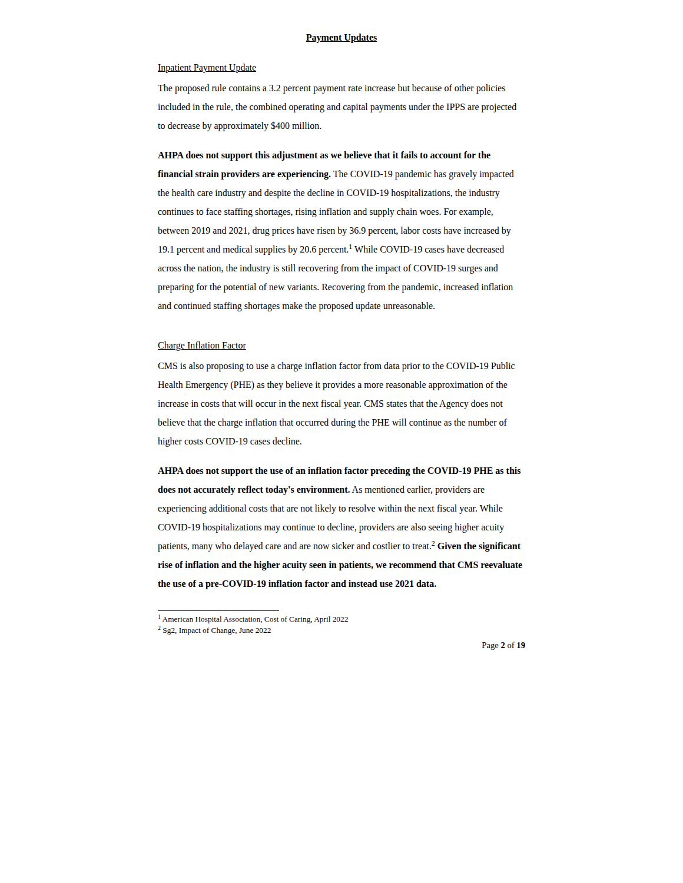Payment Updates
Inpatient Payment Update
The proposed rule contains a 3.2 percent payment rate increase but because of other policies included in the rule, the combined operating and capital payments under the IPPS are projected to decrease by approximately $400 million.
AHPA does not support this adjustment as we believe that it fails to account for the financial strain providers are experiencing. The COVID-19 pandemic has gravely impacted the health care industry and despite the decline in COVID-19 hospitalizations, the industry continues to face staffing shortages, rising inflation and supply chain woes. For example, between 2019 and 2021, drug prices have risen by 36.9 percent, labor costs have increased by 19.1 percent and medical supplies by 20.6 percent.1 While COVID-19 cases have decreased across the nation, the industry is still recovering from the impact of COVID-19 surges and preparing for the potential of new variants. Recovering from the pandemic, increased inflation and continued staffing shortages make the proposed update unreasonable.
Charge Inflation Factor
CMS is also proposing to use a charge inflation factor from data prior to the COVID-19 Public Health Emergency (PHE) as they believe it provides a more reasonable approximation of the increase in costs that will occur in the next fiscal year. CMS states that the Agency does not believe that the charge inflation that occurred during the PHE will continue as the number of higher costs COVID-19 cases decline.
AHPA does not support the use of an inflation factor preceding the COVID-19 PHE as this does not accurately reflect today's environment. As mentioned earlier, providers are experiencing additional costs that are not likely to resolve within the next fiscal year. While COVID-19 hospitalizations may continue to decline, providers are also seeing higher acuity patients, many who delayed care and are now sicker and costlier to treat.2 Given the significant rise of inflation and the higher acuity seen in patients, we recommend that CMS reevaluate the use of a pre-COVID-19 inflation factor and instead use 2021 data.
1 American Hospital Association, Cost of Caring, April 2022
2 Sg2, Impact of Change, June 2022
Page 2 of 19